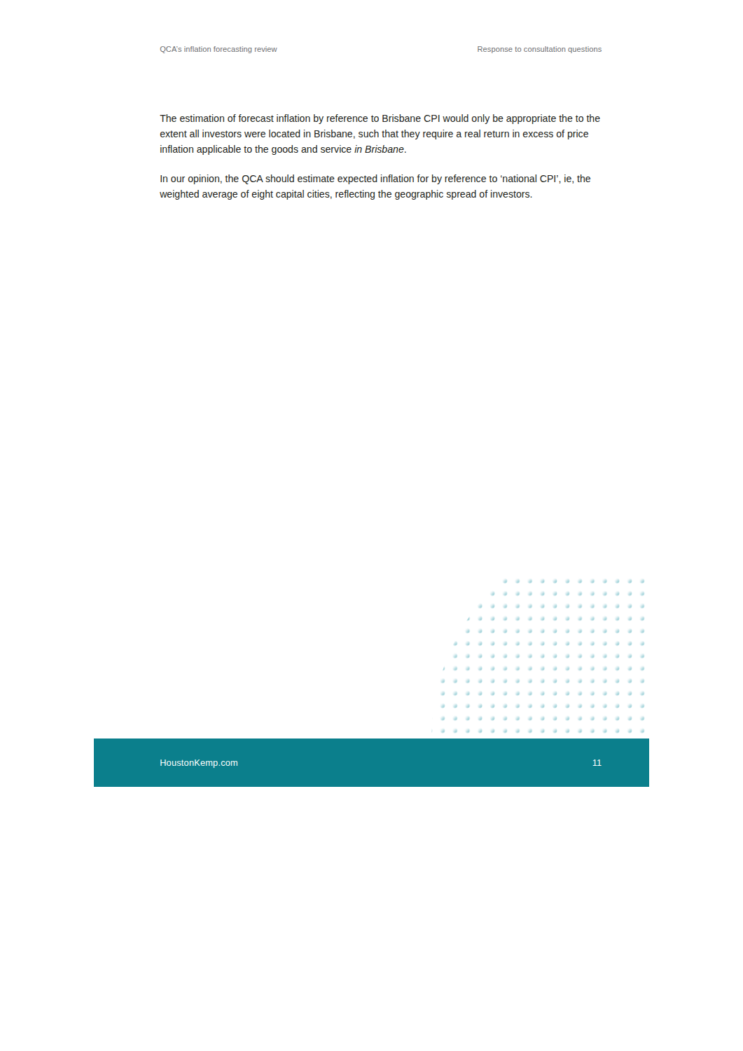QCA’s inflation forecasting review
Response to consultation questions
The estimation of forecast inflation by reference to Brisbane CPI would only be appropriate the to the extent all investors were located in Brisbane, such that they require a real return in excess of price inflation applicable to the goods and service in Brisbane.
In our opinion, the QCA should estimate expected inflation for by reference to ‘national CPI’, ie, the weighted average of eight capital cities, reflecting the geographic spread of investors.
HoustonKemp.com
11